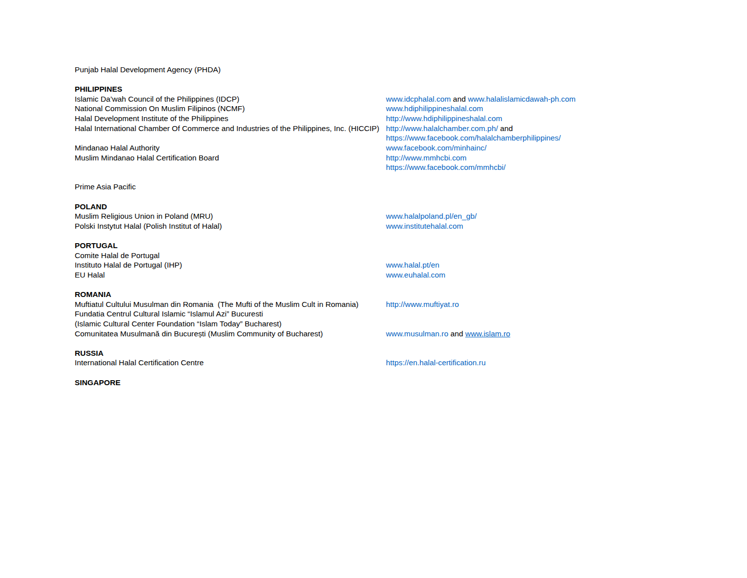| Punjab Halal Development Agency (PHDA) | |
| PHILIPPINES | |
| Islamic Da’wah Council of the Philippines (IDCP) | www.idcphalal.com and www.halalislamicdawah-ph.com |
| National Commission On Muslim Filipinos (NCMF) | www.hdiphilippineshalal.com |
| Halal Development Institute of the Philippines | http://www.hdiphilippineshalal.com |
| Halal International Chamber Of Commerce and Industries of the Philippines, Inc. (HICCIP) | http://www.halalchamber.com.ph/ and https://www.facebook.com/halalchamberphilippines/ |
| Mindanao Halal Authority | www.facebook.com/minhainc/ |
| Muslim Mindanao Halal Certification Board | http://www.mmhcbi.com https://www.facebook.com/mmhcbi/ |
| Prime Asia Pacific | |
| POLAND | |
| Muslim Religious Union in Poland (MRU) | www.halalpoland.pl/en_gb/ |
| Polski Instytut Halal (Polish Institut of Halal) | www.institutehalal.com |
| PORTUGAL | |
| Comite Halal de Portugal | |
| Instituto Halal de Portugal (IHP) | www.halal.pt/en |
| EU Halal | www.euhalal.com |
| ROMANIA | |
| Muftiatul Cultului Musulman din Romania (The Mufti of the Muslim Cult in Romania) | http://www.muftiyat.ro |
| Fundatia Centrul Cultural Islamic “Islamul Azi” Bucuresti (Islamic Cultural Center Foundation “Islam Today” Bucharest) | |
| Comunitatea Musulmană din București (Muslim Community of Bucharest) | www.musulman.ro and www.islam.ro |
| RUSSIA | |
| International Halal Certification Centre | https://en.halal-certification.ru |
| SINGAPORE | |